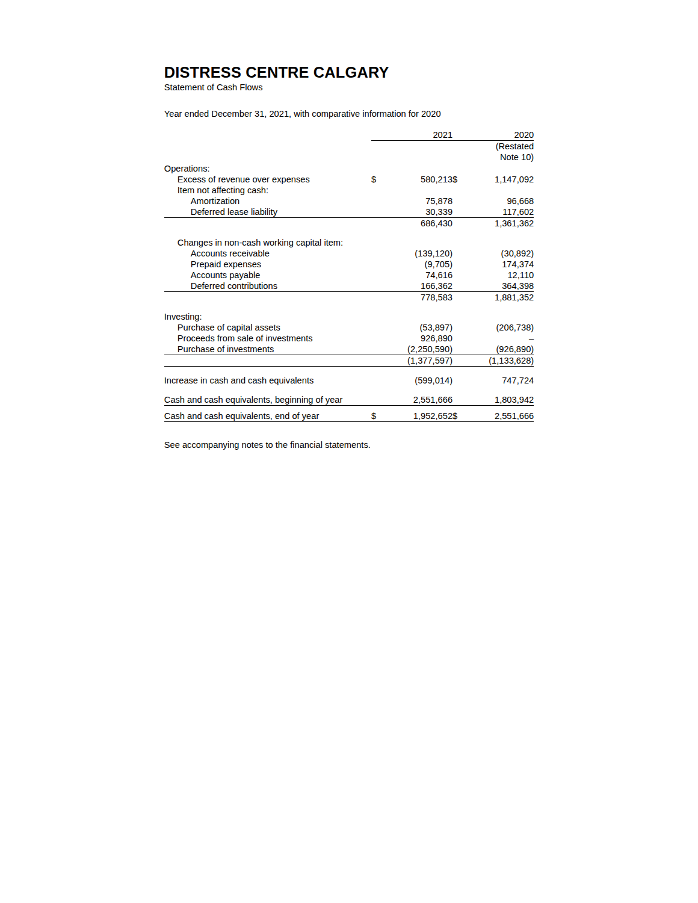DISTRESS CENTRE CALGARY
Statement of Cash Flows
Year ended December 31, 2021, with comparative information for 2020
| | 2021 | 2020 |
| | | (Restated |
| | | Note 10) |
| Operations: | | | | |
| Excess of revenue over expenses | $ | 580,213 | $ | 1,147,092 |
| Item not affecting cash: | | | | |
| Amortization | | 75,878 | | 96,668 |
| Deferred lease liability | | 30,339 | | 117,602 |
| | | 686,430 | | 1,361,362 |
| Changes in non-cash working capital item: | | | | |
| Accounts receivable | | (139,120) | | (30,892) |
| Prepaid expenses | | (9,705) | | 174,374 |
| Accounts payable | | 74,616 | | 12,110 |
| Deferred contributions | | 166,362 | | 364,398 |
| | | 778,583 | | 1,881,352 |
| Investing: | | | | |
| Purchase of capital assets | | (53,897) | | (206,738) |
| Proceeds from sale of investments | | 926,890 | | – |
| Purchase of investments | | (2,250,590) | | (926,890) |
| | | (1,377,597) | | (1,133,628) |
| Increase in cash and cash equivalents | | (599,014) | | 747,724 |
| Cash and cash equivalents, beginning of year | | 2,551,666 | | 1,803,942 |
| Cash and cash equivalents, end of year | $ | 1,952,652 | $ | 2,551,666 |
See accompanying notes to the financial statements.